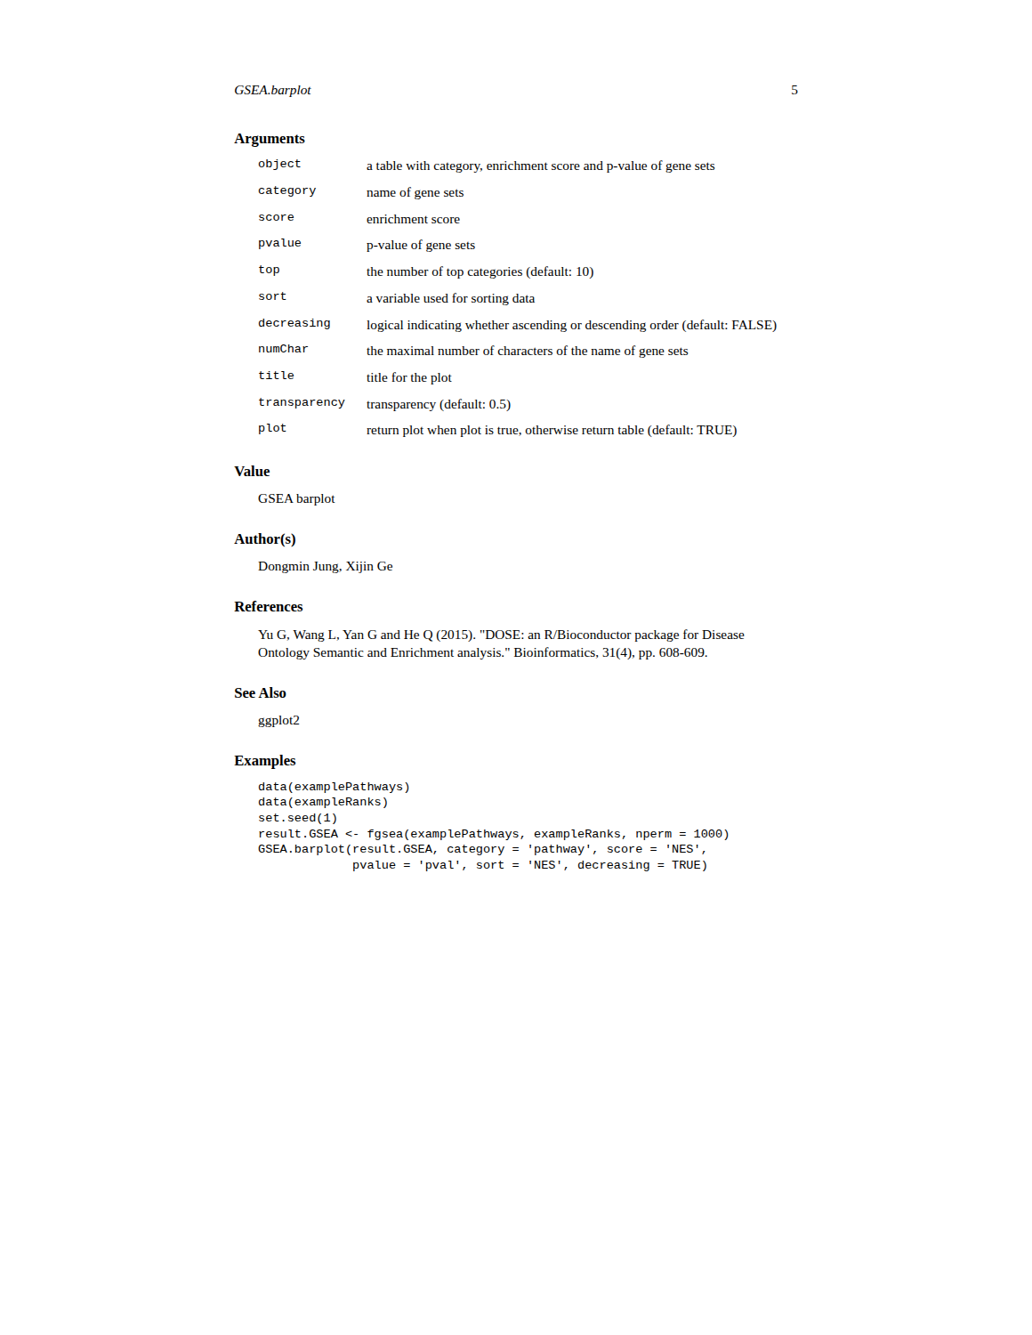GSEA.barplot 5
Arguments
object
a table with category, enrichment score and p-value of gene sets
category
name of gene sets
score
enrichment score
pvalue
p-value of gene sets
top
the number of top categories (default: 10)
sort
a variable used for sorting data
decreasing
logical indicating whether ascending or descending order (default: FALSE)
numChar
the maximal number of characters of the name of gene sets
title
title for the plot
transparency
transparency (default: 0.5)
plot
return plot when plot is true, otherwise return table (default: TRUE)
Value
GSEA barplot
Author(s)
Dongmin Jung, Xijin Ge
References
Yu G, Wang L, Yan G and He Q (2015). "DOSE: an R/Bioconductor package for Disease Ontology Semantic and Enrichment analysis." Bioinformatics, 31(4), pp. 608-609.
See Also
ggplot2
Examples
data(examplePathways)
data(exampleRanks)
set.seed(1)
result.GSEA <- fgsea(examplePathways, exampleRanks, nperm = 1000)
GSEA.barplot(result.GSEA, category = 'pathway', score = 'NES',
             pvalue = 'pval', sort = 'NES', decreasing = TRUE)